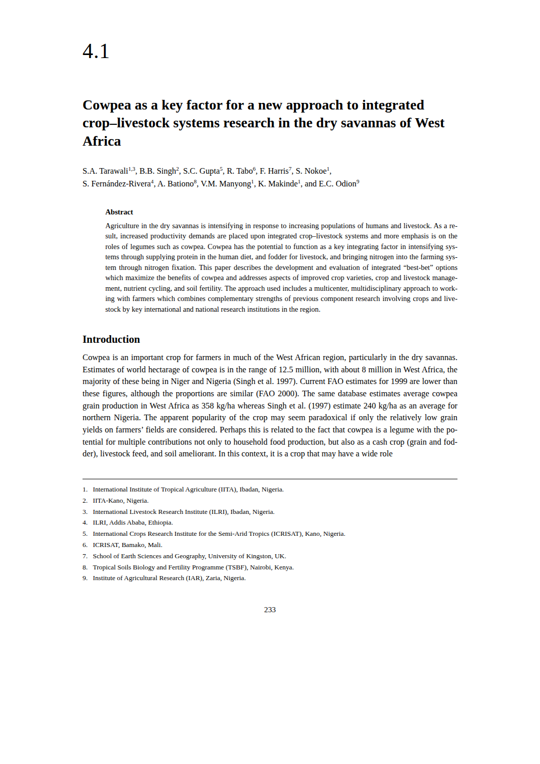4.1
Cowpea as a key factor for a new approach to integrated crop–livestock systems research in the dry savannas of West Africa
S.A. Tarawali1,3, B.B. Singh2, S.C. Gupta5, R. Tabo6, F. Harris7, S. Nokoe1,
S. Fernández-Rivera4, A. Bationo8, V.M. Manyong1, K. Makinde1, and E.C. Odion9
Abstract
Agriculture in the dry savannas is intensifying in response to increasing populations of humans and livestock. As a result, increased productivity demands are placed upon integrated crop–livestock systems and more emphasis is on the roles of legumes such as cowpea. Cowpea has the potential to function as a key integrating factor in intensifying systems through supplying protein in the human diet, and fodder for livestock, and bringing nitrogen into the farming system through nitrogen fixation. This paper describes the development and evaluation of integrated “best-bet” options which maximize the benefits of cowpea and addresses aspects of improved crop varieties, crop and livestock management, nutrient cycling, and soil fertility. The approach used includes a multicenter, multidisciplinary approach to working with farmers which combines complementary strengths of previous component research involving crops and livestock by key international and national research institutions in the region.
Introduction
Cowpea is an important crop for farmers in much of the West African region, particularly in the dry savannas. Estimates of world hectarage of cowpea is in the range of 12.5 million, with about 8 million in West Africa, the majority of these being in Niger and Nigeria (Singh et al. 1997). Current FAO estimates for 1999 are lower than these figures, although the proportions are similar (FAO 2000). The same database estimates average cowpea grain production in West Africa as 358 kg/ha whereas Singh et al. (1997) estimate 240 kg/ha as an average for northern Nigeria. The apparent popularity of the crop may seem paradoxical if only the relatively low grain yields on farmers’ fields are considered. Perhaps this is related to the fact that cowpea is a legume with the potential for multiple contributions not only to household food production, but also as a cash crop (grain and fodder), livestock feed, and soil ameliorant. In this context, it is a crop that may have a wide role
1. International Institute of Tropical Agriculture (IITA), Ibadan, Nigeria.
2. IITA-Kano, Nigeria.
3. International Livestock Research Institute (ILRI), Ibadan, Nigeria.
4. ILRI, Addis Ababa, Ethiopia.
5. International Crops Research Institute for the Semi-Arid Tropics (ICRISAT), Kano, Nigeria.
6. ICRISAT, Bamako, Mali.
7. School of Earth Sciences and Geography, University of Kingston, UK.
8. Tropical Soils Biology and Fertility Programme (TSBF), Nairobi, Kenya.
9. Institute of Agricultural Research (IAR), Zaria, Nigeria.
233